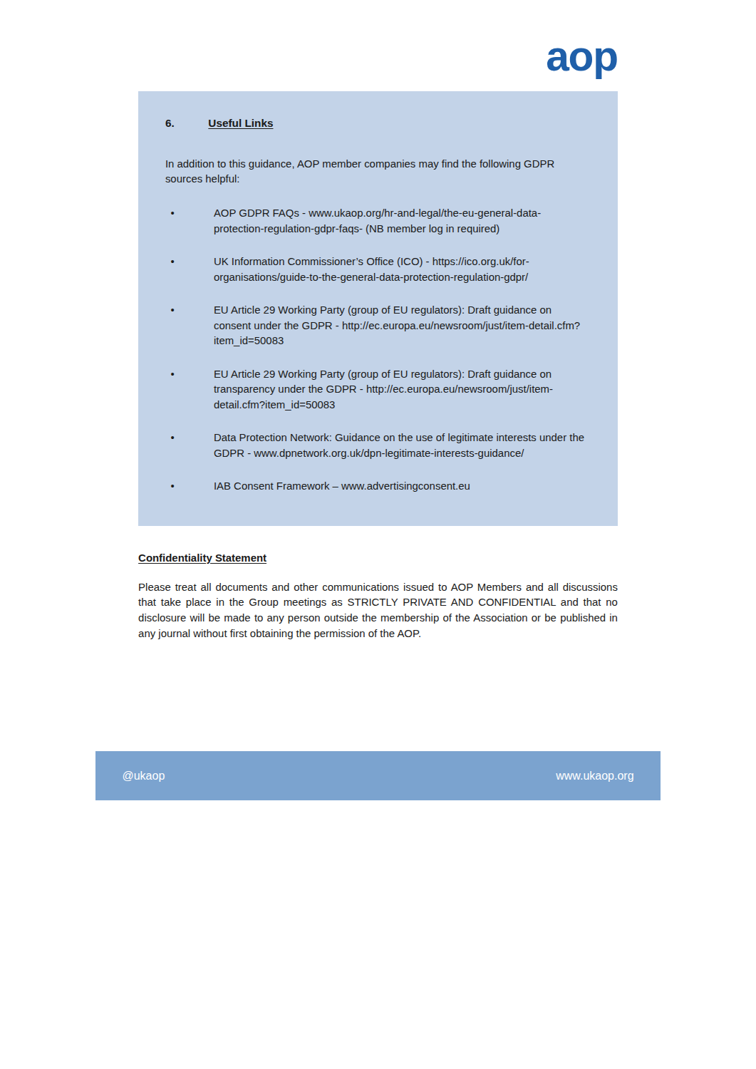aop
6. Useful Links
In addition to this guidance, AOP member companies may find the following GDPR sources helpful:
AOP GDPR FAQs - www.ukaop.org/hr-and-legal/the-eu-general-data-protection-regulation-gdpr-faqs- (NB member log in required)
UK Information Commissioner’s Office (ICO) - https://ico.org.uk/for-organisations/guide-to-the-general-data-protection-regulation-gdpr/
EU Article 29 Working Party (group of EU regulators): Draft guidance on consent under the GDPR - http://ec.europa.eu/newsroom/just/item-detail.cfm?item_id=50083
EU Article 29 Working Party (group of EU regulators): Draft guidance on transparency under the GDPR - http://ec.europa.eu/newsroom/just/item-detail.cfm?item_id=50083
Data Protection Network: Guidance on the use of legitimate interests under the GDPR - www.dpnetwork.org.uk/dpn-legitimate-interests-guidance/
IAB Consent Framework – www.advertisingconsent.eu
Confidentiality Statement
Please treat all documents and other communications issued to AOP Members and all discussions that take place in the Group meetings as STRICTLY PRIVATE AND CONFIDENTIAL and that no disclosure will be made to any person outside the membership of the Association or be published in any journal without first obtaining the permission of the AOP.
@ukaop www.ukaop.org